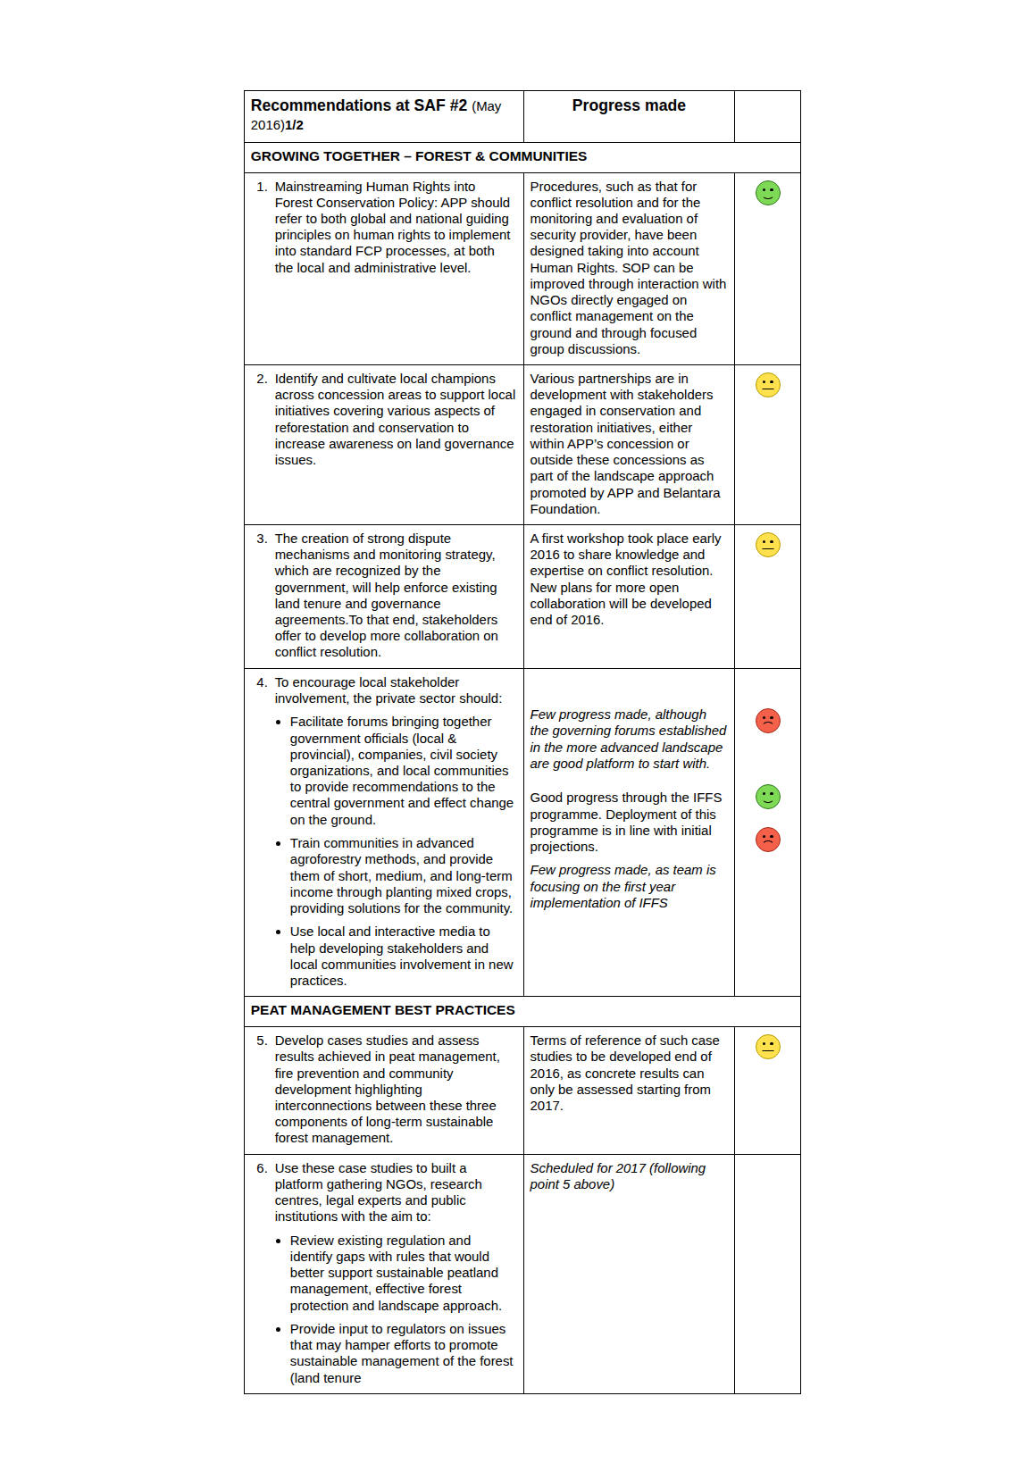| Recommendations at SAF #2 (May 2016) 1/2 | Progress made | |
| GROWING TOGETHER – FOREST & COMMUNITIES |
| Mainstreaming Human Rights into Forest Conservation Policy: APP should refer to both global and national guiding principles on human rights to implement into standard FCP processes, at both the local and administrative level. | Procedures, such as that for conflict resolution and for the monitoring and evaluation of security provider, have been designed taking into account Human Rights. SOP can be improved through interaction with NGOs directly engaged on conflict management on the ground and through focused group discussions. | |
| Identify and cultivate local champions across concession areas to support local initiatives covering various aspects of reforestation and conservation to increase awareness on land governance issues. | Various partnerships are in development with stakeholders engaged in conservation and restoration initiatives, either within APP’s concession or outside these concessions as part of the landscape approach promoted by APP and Belantara Foundation. | |
| The creation of strong dispute mechanisms and monitoring strategy, which are recognized by the government, will help enforce existing land tenure and governance agreements.To that end, stakeholders offer to develop more collaboration on conflict resolution. | A first workshop took place early 2016 to share knowledge and expertise on conflict resolution. New plans for more open collaboration will be developed end of 2016. | |
| To encourage local stakeholder involvement, the private sector should: Facilitate forums bringing together government officials (local & provincial), companies, civil society organizations, and local communities to provide recommendations to the central government and effect change on the ground. Train communities in advanced agroforestry methods, and provide them of short, medium, and long-term income through planting mixed crops, providing solutions for the community. Use local and interactive media to help developing stakeholders and local communities involvement in new practices. | Few progress made, although the governing forums established in the more advanced landscape are good platform to start with. Good progress through the IFFS programme. Deployment of this programme is in line with initial projections. Few progress made, as team is focusing on the first year implementation of IFFS | |
| PEAT MANAGEMENT BEST PRACTICES |
| Develop cases studies and assess results achieved in peat management, fire prevention and community development highlighting interconnections between these three components of long-term sustainable forest management. | Terms of reference of such case studies to be developed end of 2016, as concrete results can only be assessed starting from 2017. | |
| Use these case studies to built a platform gathering NGOs, research centres, legal experts and public institutions with the aim to: Review existing regulation and identify gaps with rules that would better support sustainable peatland management, effective forest protection and landscape approach. Provide input to regulators on issues that may hamper efforts to promote sustainable management of the forest (land tenure | Scheduled for 2017 (following point 5 above) | |